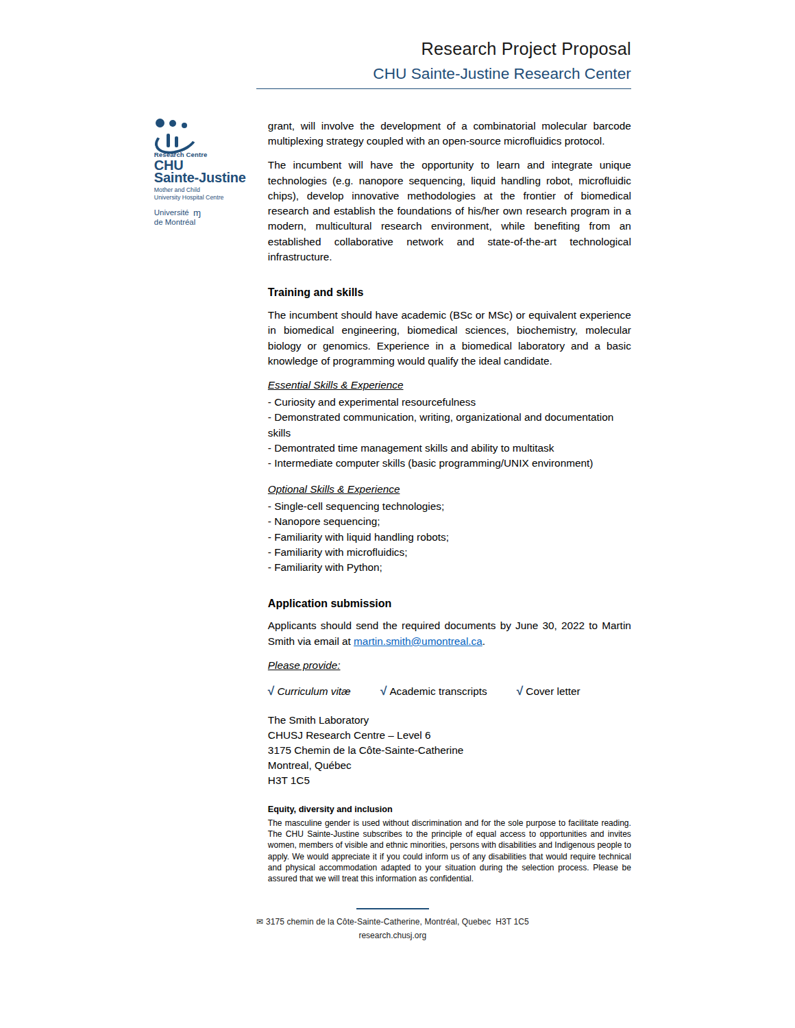Research Project Proposal
CHU Sainte-Justine Research Center
Research Centre
CHU
Sainte-Justine
Mother and Child
University Hospital Centre
Université ɱ
de Montréal
grant, will involve the development of a combinatorial molecular barcode multiplexing strategy coupled with an open-source microfluidics protocol.
The incumbent will have the opportunity to learn and integrate unique technologies (e.g. nanopore sequencing, liquid handling robot, microfluidic chips), develop innovative methodologies at the frontier of biomedical research and establish the foundations of his/her own research program in a modern, multicultural research environment, while benefiting from an established collaborative network and state-of-the-art technological infrastructure.
Training and skills
The incumbent should have academic (BSc or MSc) or equivalent experience in biomedical engineering, biomedical sciences, biochemistry, molecular biology or genomics. Experience in a biomedical laboratory and a basic knowledge of programming would qualify the ideal candidate.
Essential Skills & Experience
Curiosity and experimental resourcefulness
Demonstrated communication, writing, organizational and documentation skills
Demontrated time management skills and ability to multitask
Intermediate computer skills (basic programming/UNIX environment)
Optional Skills & Experience
Single-cell sequencing technologies;
Nanopore sequencing;
Familiarity with liquid handling robots;
Familiarity with microfluidics;
Familiarity with Python;
Application submission
Applicants should send the required documents by June 30, 2022 to Martin Smith via email at martin.smith@umontreal.ca.
Please provide:
√Curriculum vitæ √Academic transcripts √Cover letter
The Smith Laboratory
CHUSJ Research Centre – Level 6
3175 Chemin de la Côte-Sainte-Catherine
Montreal, Québec
H3T 1C5
Equity, diversity and inclusion
The masculine gender is used without discrimination and for the sole purpose to facilitate reading. The CHU Sainte-Justine subscribes to the principle of equal access to opportunities and invites women, members of visible and ethnic minorities, persons with disabilities and Indigenous people to apply. We would appreciate it if you could inform us of any disabilities that would require technical and physical accommodation adapted to your situation during the selection process. Please be assured that we will treat this information as confidential.
✉3175 chemin de la Côte-Sainte-Catherine, Montréal, Quebec H3T 1C5
research.chusj.org